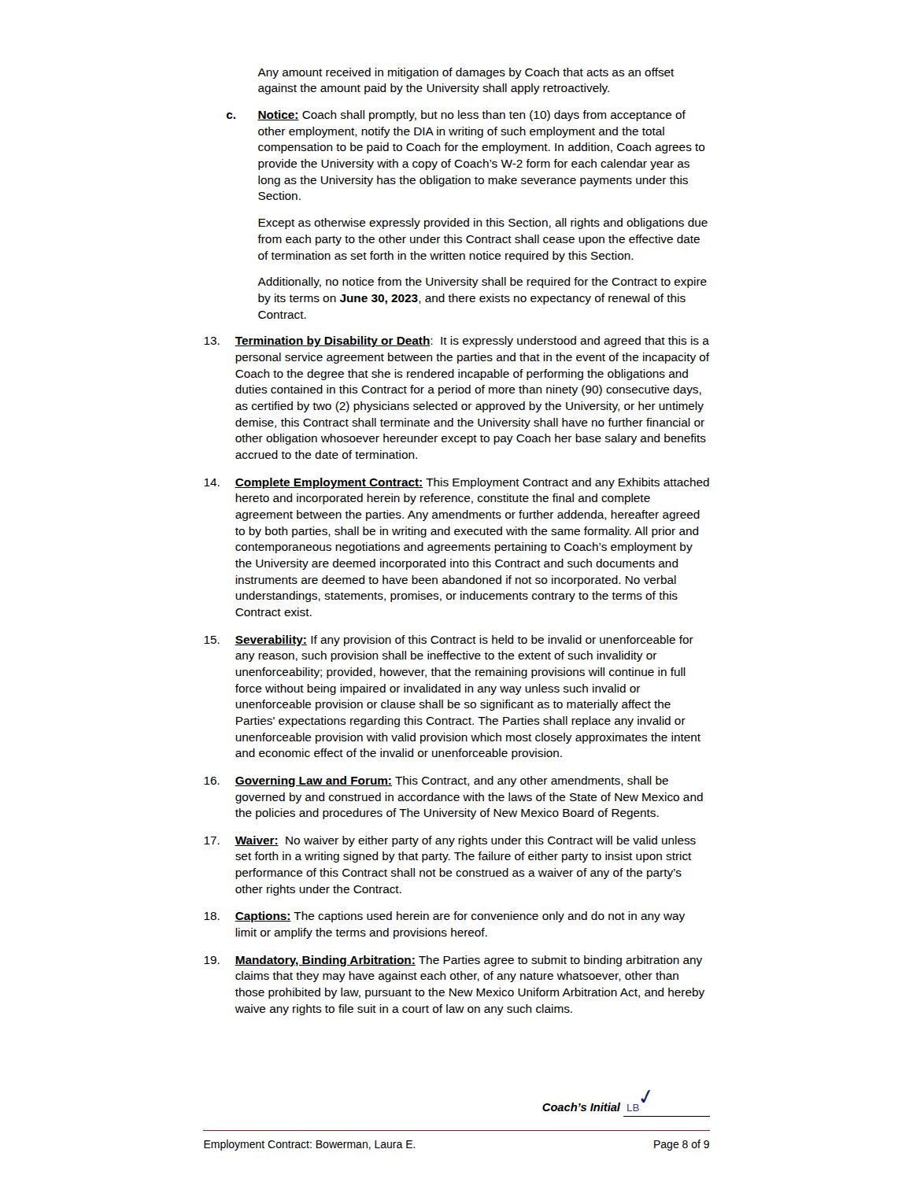Any amount received in mitigation of damages by Coach that acts as an offset against the amount paid by the University shall apply retroactively.
c.
Notice: Coach shall promptly, but no less than ten (10) days from acceptance of other employment, notify the DIA in writing of such employment and the total compensation to be paid to Coach for the employment. In addition, Coach agrees to provide the University with a copy of Coach’s W-2 form for each calendar year as long as the University has the obligation to make severance payments under this Section.
Except as otherwise expressly provided in this Section, all rights and obligations due from each party to the other under this Contract shall cease upon the effective date of termination as set forth in the written notice required by this Section.
Additionally, no notice from the University shall be required for the Contract to expire by its terms on June 30, 2023, and there exists no expectancy of renewal of this Contract.
13. Termination by Disability or Death: It is expressly understood and agreed that this is a personal service agreement between the parties and that in the event of the incapacity of Coach to the degree that she is rendered incapable of performing the obligations and duties contained in this Contract for a period of more than ninety (90) consecutive days, as certified by two (2) physicians selected or approved by the University, or her untimely demise, this Contract shall terminate and the University shall have no further financial or other obligation whosoever hereunder except to pay Coach her base salary and benefits accrued to the date of termination.
14. Complete Employment Contract: This Employment Contract and any Exhibits attached hereto and incorporated herein by reference, constitute the final and complete agreement between the parties. Any amendments or further addenda, hereafter agreed to by both parties, shall be in writing and executed with the same formality. All prior and contemporaneous negotiations and agreements pertaining to Coach’s employment by the University are deemed incorporated into this Contract and such documents and instruments are deemed to have been abandoned if not so incorporated. No verbal understandings, statements, promises, or inducements contrary to the terms of this Contract exist.
15. Severability: If any provision of this Contract is held to be invalid or unenforceable for any reason, such provision shall be ineffective to the extent of such invalidity or unenforceability; provided, however, that the remaining provisions will continue in full force without being impaired or invalidated in any way unless such invalid or unenforceable provision or clause shall be so significant as to materially affect the Parties' expectations regarding this Contract. The Parties shall replace any invalid or unenforceable provision with valid provision which most closely approximates the intent and economic effect of the invalid or unenforceable provision.
16. Governing Law and Forum: This Contract, and any other amendments, shall be governed by and construed in accordance with the laws of the State of New Mexico and the policies and procedures of The University of New Mexico Board of Regents.
17. Waiver: No waiver by either party of any rights under this Contract will be valid unless set forth in a writing signed by that party. The failure of either party to insist upon strict performance of this Contract shall not be construed as a waiver of any of the party’s other rights under the Contract.
18. Captions: The captions used herein are for convenience only and do not in any way limit or amplify the terms and provisions hereof.
19. Mandatory, Binding Arbitration: The Parties agree to submit to binding arbitration any claims that they may have against each other, of any nature whatsoever, other than those prohibited by law, pursuant to the New Mexico Uniform Arbitration Act, and hereby waive any rights to file suit in a court of law on any such claims.
Coach’s Initial ✓LB
Employment Contract: Bowerman, Laura E. Page 8 of 9